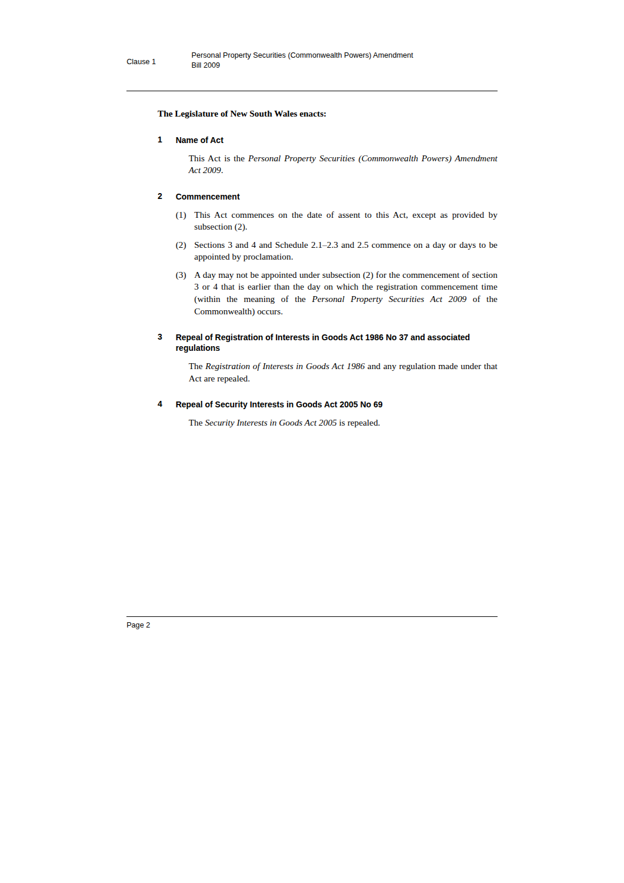Clause 1
Personal Property Securities (Commonwealth Powers) Amendment
Bill 2009
The Legislature of New South Wales enacts:
1
Name of Act
This Act is the Personal Property Securities (Commonwealth Powers) Amendment Act 2009.
2
Commencement
(1)
This Act commences on the date of assent to this Act, except as provided by subsection (2).
(2)
Sections 3 and 4 and Schedule 2.1–2.3 and 2.5 commence on a day or days to be appointed by proclamation.
(3)
A day may not be appointed under subsection (2) for the commencement of section 3 or 4 that is earlier than the day on which the registration commencement time (within the meaning of the Personal Property Securities Act 2009 of the Commonwealth) occurs.
3
Repeal of Registration of Interests in Goods Act 1986 No 37 and associated regulations
The Registration of Interests in Goods Act 1986 and any regulation made under that Act are repealed.
4
Repeal of Security Interests in Goods Act 2005 No 69
The Security Interests in Goods Act 2005 is repealed.
Page 2